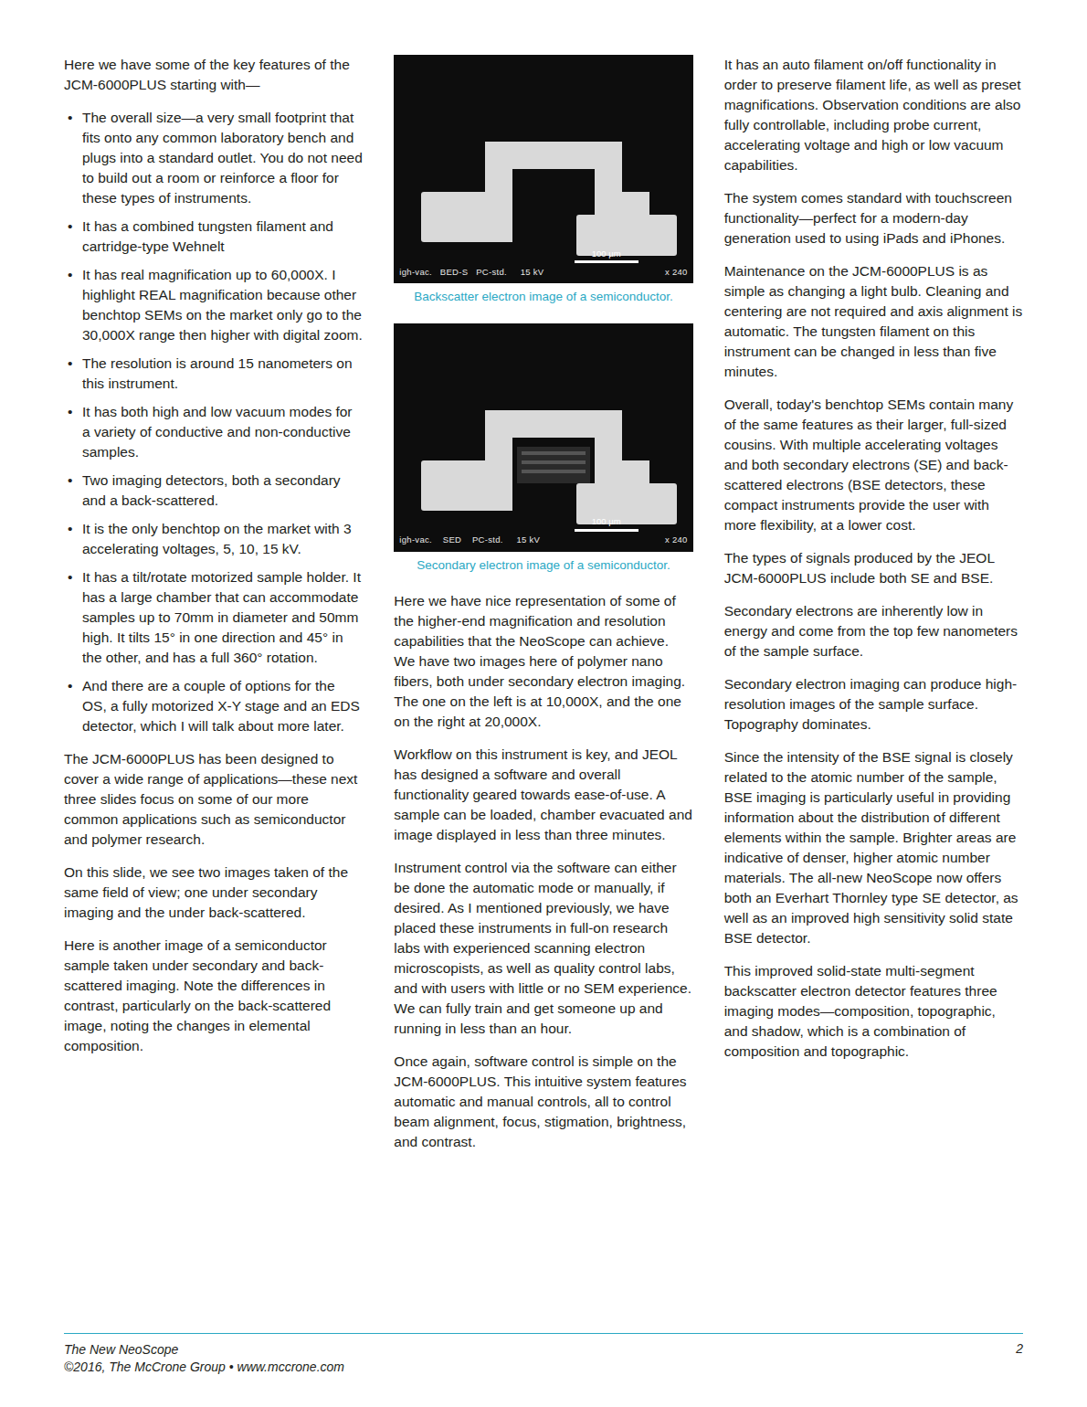Here we have some of the key features of the JCM-6000PLUS starting with—
The overall size—a very small footprint that fits onto any common laboratory bench and plugs into a standard outlet. You do not need to build out a room or reinforce a floor for these types of instruments.
It has a combined tungsten filament and cartridge-type Wehnelt
It has real magnification up to 60,000X. I highlight REAL magnification because other benchtop SEMs on the market only go to the 30,000X range then higher with digital zoom.
The resolution is around 15 nanometers on this instrument.
It has both high and low vacuum modes for a variety of conductive and non-conductive samples.
Two imaging detectors, both a secondary and a back-scattered.
It is the only benchtop on the market with 3 accelerating voltages, 5, 10, 15 kV.
It has a tilt/rotate motorized sample holder. It has a large chamber that can accommodate samples up to 70mm in diameter and 50mm high. It tilts 15° in one direction and 45° in the other, and has a full 360° rotation.
And there are a couple of options for the OS, a fully motorized X-Y stage and an EDS detector, which I will talk about more later.
The JCM-6000PLUS has been designed to cover a wide range of applications—these next three slides focus on some of our more common applications such as semiconductor and polymer research.
On this slide, we see two images taken of the same field of view; one under secondary imaging and the under back-scattered.
Here is another image of a semiconductor sample taken under secondary and back-scattered imaging. Note the differences in contrast, particularly on the back-scattered image, noting the changes in elemental composition.
100 µm
igh-vac. BED-S PC-std. 15 kV x 240
Backscatter electron image of a semiconductor.
100 µm
igh-vac. SED PC-std. 15 kV x 240
Secondary electron image of a semiconductor.
Here we have nice representation of some of the higher-end magnification and resolution capabilities that the NeoScope can achieve. We have two images here of polymer nano fibers, both under secondary electron imaging. The one on the left is at 10,000X, and the one on the right at 20,000X.
Workflow on this instrument is key, and JEOL has designed a software and overall functionality geared towards ease-of-use. A sample can be loaded, chamber evacuated and image displayed in less than three minutes.
Instrument control via the software can either be done the automatic mode or manually, if desired. As I mentioned previously, we have placed these instruments in full-on research labs with experienced scanning electron microscopists, as well as quality control labs, and with users with little or no SEM experience. We can fully train and get someone up and running in less than an hour.
Once again, software control is simple on the JCM-6000PLUS. This intuitive system features automatic and manual controls, all to control beam alignment, focus, stigmation, brightness, and contrast.
It has an auto filament on/off functionality in order to preserve filament life, as well as preset magnifications. Observation conditions are also fully controllable, including probe current, accelerating voltage and high or low vacuum capabilities.
The system comes standard with touchscreen functionality—perfect for a modern-day generation used to using iPads and iPhones.
Maintenance on the JCM-6000PLUS is as simple as changing a light bulb. Cleaning and centering are not required and axis alignment is automatic. The tungsten filament on this instrument can be changed in less than five minutes.
Overall, today's benchtop SEMs contain many of the same features as their larger, full-sized cousins. With multiple accelerating voltages and both secondary electrons (SE) and back-scattered electrons (BSE detectors, these compact instruments provide the user with more flexibility, at a lower cost.
The types of signals produced by the JEOL JCM-6000PLUS include both SE and BSE.
Secondary electrons are inherently low in energy and come from the top few nanometers of the sample surface.
Secondary electron imaging can produce high-resolution images of the sample surface. Topography dominates.
Since the intensity of the BSE signal is closely related to the atomic number of the sample, BSE imaging is particularly useful in providing information about the distribution of different elements within the sample. Brighter areas are indicative of denser, higher atomic number materials. The all-new NeoScope now offers both an Everhart Thornley type SE detector, as well as an improved high sensitivity solid state BSE detector.
This improved solid-state multi-segment backscatter electron detector features three imaging modes—composition, topographic, and shadow, which is a combination of composition and topographic.
The New NeoScope
©2016, The McCrone Group • www.mccrone.com
2